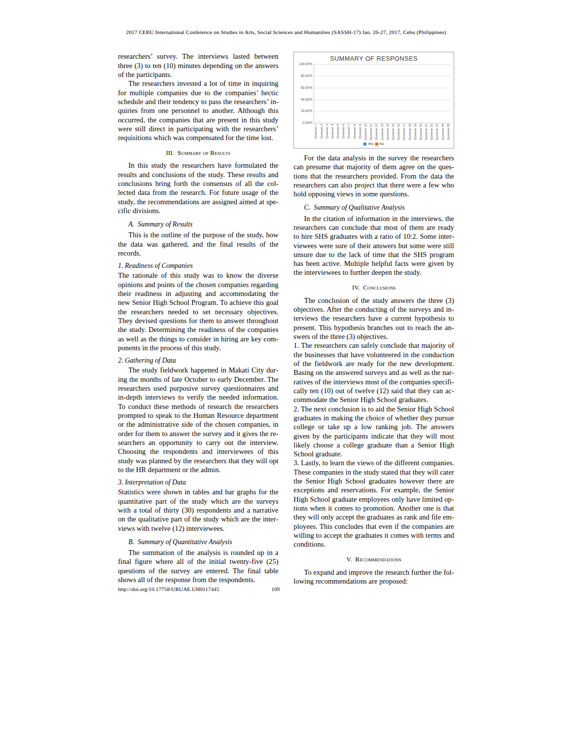2017 CEBU International Conference on Studies in Arts, Social Sciences and Humanities (SASSH-17) Jan. 26-27, 2017, Cebu (Philippines)
researchers’ survey. The interviews lasted between three (3) to ten (10) minutes depending on the answers of the participants.
The researchers invested a lot of time in inquiring for multiple companies due to the companies’ hectic schedule and their tendency to pass the researchers’ inquiries from one personnel to another. Although this occurred, the companies that are present in this study were still direct in participating with the researchers’ requisitions which was compensated for the time lost.
III. Summary of Results
In this study the researchers have formulated the results and conclusions of the study. These results and conclusions bring forth the consensus of all the collected data from the research. For future usage of the study, the recommendations are assigned aimed at specific divisions.
A. Summary of Results
This is the outline of the purpose of the study, how the data was gathered, and the final results of the records.
1. Readiness of Companies
The rationale of this study was to know the diverse opinions and points of the chosen companies regarding their readiness in adjusting and accommodating the new Senior High School Program. To achieve this goal the researchers needed to set necessary objectives. They devised questions for them to answer throughout the study. Determining the readiness of the companies as well as the things to consider in hiring are key components in the process of this study.
2. Gathering of Data
The study fieldwork happened in Makati City during the months of late October to early December. The researchers used purposive survey questionnaires and in-depth interviews to verify the needed information. To conduct these methods of research the researchers prompted to speak to the Human Resource department or the administrative side of the chosen companies, in order for them to answer the survey and it gives the researchers an opportunity to carry out the interview. Choosing the respondents and interviewees of this study was planned by the researchers that they will opt to the HR department or the admin.
3. Interpretation of Data
Statistics were shown in tables and bar graphs for the quantitative part of the study which are the surveys with a total of thirty (30) respondents and a narrative on the qualitative part of the study which are the interviews with twelve (12) interviewees.
B. Summary of Quantitative Analysis
The summation of the analysis is rounded up in a final figure where all of the initial twenty-five (25) questions of the survey are entered. The final table shows all of the response from the respondents.
SUMMARY OF RESPONSES
100.00% 80.00% 60.00% 40.00% 20.00% 0.00%
Question 1 Question 2 Question 3 Question 4 Question 5 Question 6 Question 7 Question 8 Question 9 Question 10 Question 11 Question 12 Question 13 Question 14 Question 15 Question 16 Question 17 Question 18 Question 19 Question 20 Question 21 Question 22 Question 23 Question 24 Question 25
Yes No
For the data analysis in the survey the researchers can presume that majority of them agree on the questions that the researchers provided. From the data the researchers can also project that there were a few who hold opposing views in some questions.
C. Summary of Qualitative Analysis
In the citation of information in the interviews, the researchers can conclude that most of them are ready to hire SHS graduates with a ratio of 10:2. Some interviewees were sure of their answers but some were still unsure due to the lack of time that the SHS program has been active. Multiple helpful facts were given by the interviewees to further deepen the study.
IV. Conclusions
The conclusion of the study answers the three (3) objectives. After the conducting of the surveys and interviews the researchers have a current hypothesis to present. This hypothesis branches out to reach the answers of the three (3) objectives.
1. The researchers can safely conclude that majority of the businesses that have volunteered in the conduction of the fieldwork are ready for the new development. Basing on the answered surveys and as well as the narratives of the interviews most of the companies specifically ten (10) out of twelve (12) said that they can accommodate the Senior High School graduates.
2. The next conclusion is to aid the Senior High School graduates in making the choice of whether they pursue college or take up a low ranking job. The answers given by the participants indicate that they will most likely choose a college graduate than a Senior High School graduate.
3. Lastly, to learn the views of the different companies. These companies in the study stated that they will cater the Senior High School graduates however there are exceptions and reservations. For example, the Senior High School graduate employees only have limited options when it comes to promotion. Another one is that they will only accept the graduates as rank and file employees. This concludes that even if the companies are willing to accept the graduates it comes with terms and conditions.
V. Recommendations
To expand and improve the research further the following recommendations are proposed:
http://doi.org/10.17758/URUAE.UH0117445
109